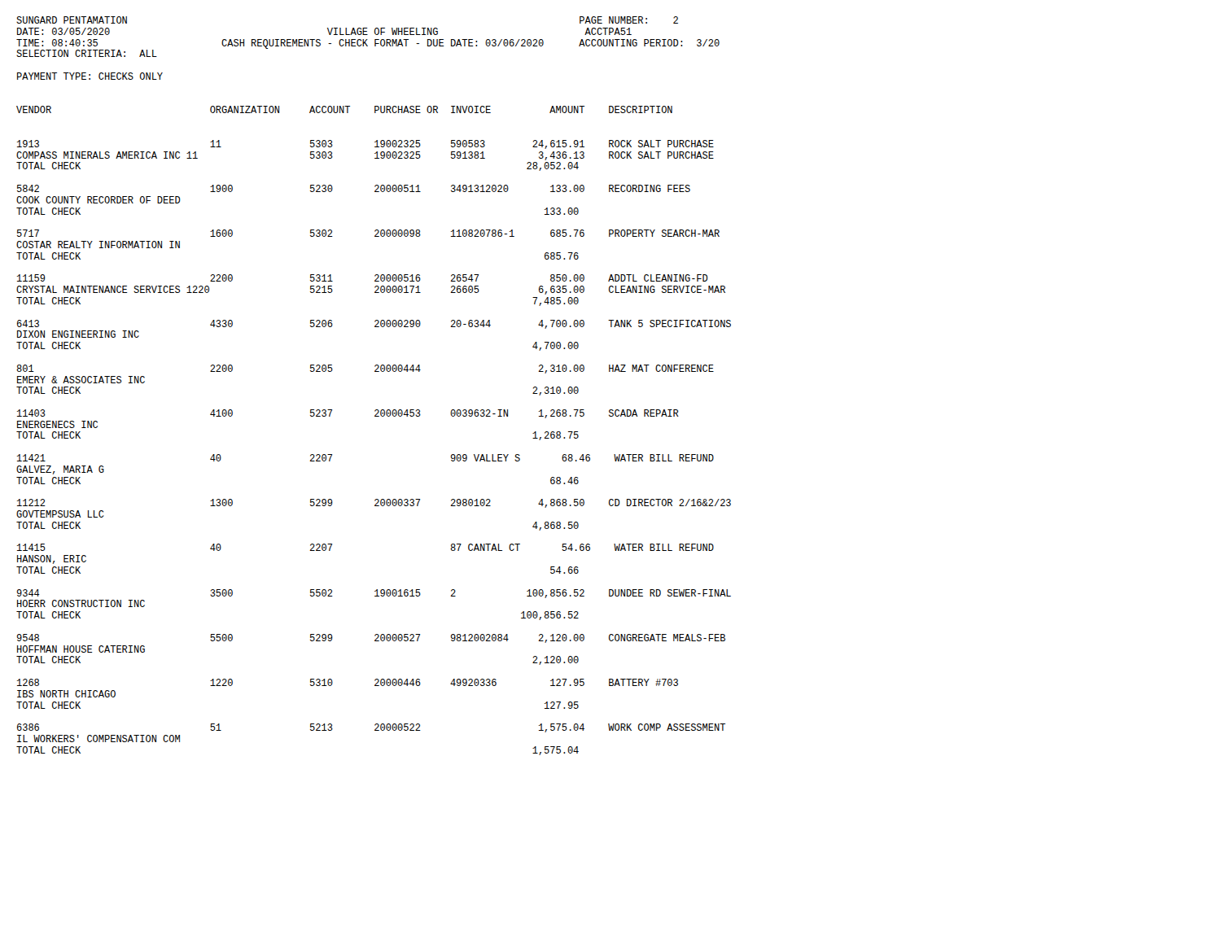SUNGARD PENTAMATION                                                                             PAGE NUMBER:    2
DATE: 03/05/2020                                     VILLAGE OF WHEELING                         ACCTPA51
TIME: 08:40:35                     CASH REQUIREMENTS - CHECK FORMAT - DUE DATE: 03/06/2020      ACCOUNTING PERIOD:  3/20
SELECTION CRITERIA:  ALL

PAYMENT TYPE: CHECKS ONLY


VENDOR                           ORGANIZATION     ACCOUNT    PURCHASE OR  INVOICE          AMOUNT    DESCRIPTION


1913                             11               5303       19002325     590583        24,615.91    ROCK SALT PURCHASE
COMPASS MINERALS AMERICA INC 11                   5303       19002325     591381         3,436.13    ROCK SALT PURCHASE
TOTAL CHECK                                                                            28,052.04

5842                             1900             5230       20000511     3491312020       133.00    RECORDING FEES
COOK COUNTY RECORDER OF DEED
TOTAL CHECK                                                                               133.00

5717                             1600             5302       20000098     110820786-1      685.76    PROPERTY SEARCH-MAR
COSTAR REALTY INFORMATION IN
TOTAL CHECK                                                                               685.76

11159                            2200             5311       20000516     26547            850.00    ADDTL CLEANING-FD
CRYSTAL MAINTENANCE SERVICES 1220                 5215       20000171     26605          6,635.00    CLEANING SERVICE-MAR
TOTAL CHECK                                                                             7,485.00

6413                             4330             5206       20000290     20-6344        4,700.00    TANK 5 SPECIFICATIONS
DIXON ENGINEERING INC
TOTAL CHECK                                                                             4,700.00

801                              2200             5205       20000444                    2,310.00    HAZ MAT CONFERENCE
EMERY & ASSOCIATES INC
TOTAL CHECK                                                                             2,310.00

11403                            4100             5237       20000453     0039632-IN     1,268.75    SCADA REPAIR
ENERGENECS INC
TOTAL CHECK                                                                             1,268.75

11421                            40               2207                    909 VALLEY S       68.46    WATER BILL REFUND
GALVEZ, MARIA G
TOTAL CHECK                                                                                68.46

11212                            1300             5299       20000337     2980102        4,868.50    CD DIRECTOR 2/16&2/23
GOVTEMPSUSA LLC
TOTAL CHECK                                                                             4,868.50

11415                            40               2207                    87 CANTAL CT       54.66    WATER BILL REFUND
HANSON, ERIC
TOTAL CHECK                                                                                54.66

9344                             3500             5502       19001615     2            100,856.52    DUNDEE RD SEWER-FINAL
HOERR CONSTRUCTION INC
TOTAL CHECK                                                                           100,856.52

9548                             5500             5299       20000527     9812002084     2,120.00    CONGREGATE MEALS-FEB
HOFFMAN HOUSE CATERING
TOTAL CHECK                                                                             2,120.00

1268                             1220             5310       20000446     49920336         127.95    BATTERY #703
IBS NORTH CHICAGO
TOTAL CHECK                                                                               127.95

6386                             51               5213       20000522                    1,575.04    WORK COMP ASSESSMENT
IL WORKERS' COMPENSATION COM
TOTAL CHECK                                                                             1,575.04